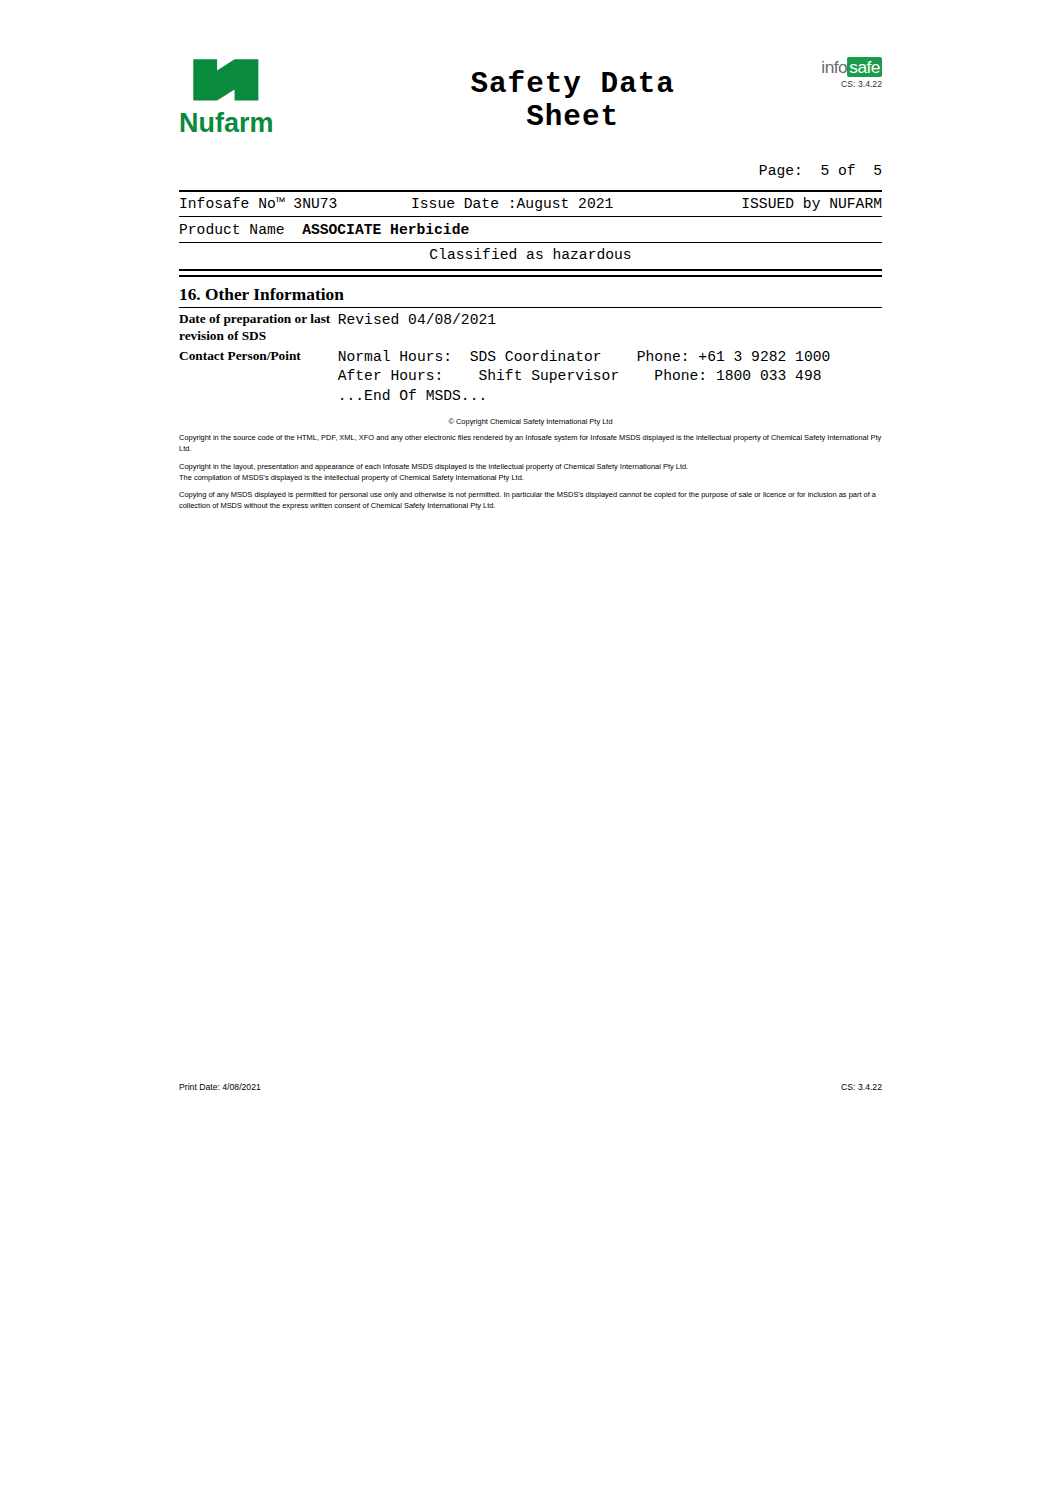Nufarm
Safety Data Sheet
info safe
CS: 3.4.22
Page: 5 of 5
Infosafe No™ 3NU73
Issue Date :August 2021
ISSUED by NUFARM
Product Name ASSOCIATE Herbicide
Classified as hazardous
16. Other Information
Date of preparation or last revision of SDS
Revised 04/08/2021
Contact Person/Point
Normal Hours: SDS Coordinator Phone: +61 3 9282 1000 After Hours: Shift Supervisor Phone: 1800 033 498 ...End Of MSDS...
© Copyright Chemical Safety International Pty Ltd
Copyright in the source code of the HTML, PDF, XML, XFO and any other electronic files rendered by an Infosafe system for Infosafe MSDS displayed is the intellectual property of Chemical Safety International Pty Ltd.
Copyright in the layout, presentation and appearance of each Infosafe MSDS displayed is the intellectual property of Chemical Safety International Pty Ltd.
The compilation of MSDS's displayed is the intellectual property of Chemical Safety International Pty Ltd.
Copying of any MSDS displayed is permitted for personal use only and otherwise is not permitted. In particular the MSDS's displayed cannot be copied for the purpose of sale or licence or for inclusion as part of a collection of MSDS without the express written consent of Chemical Safety International Pty Ltd.
Print Date: 4/08/2021
CS: 3.4.22